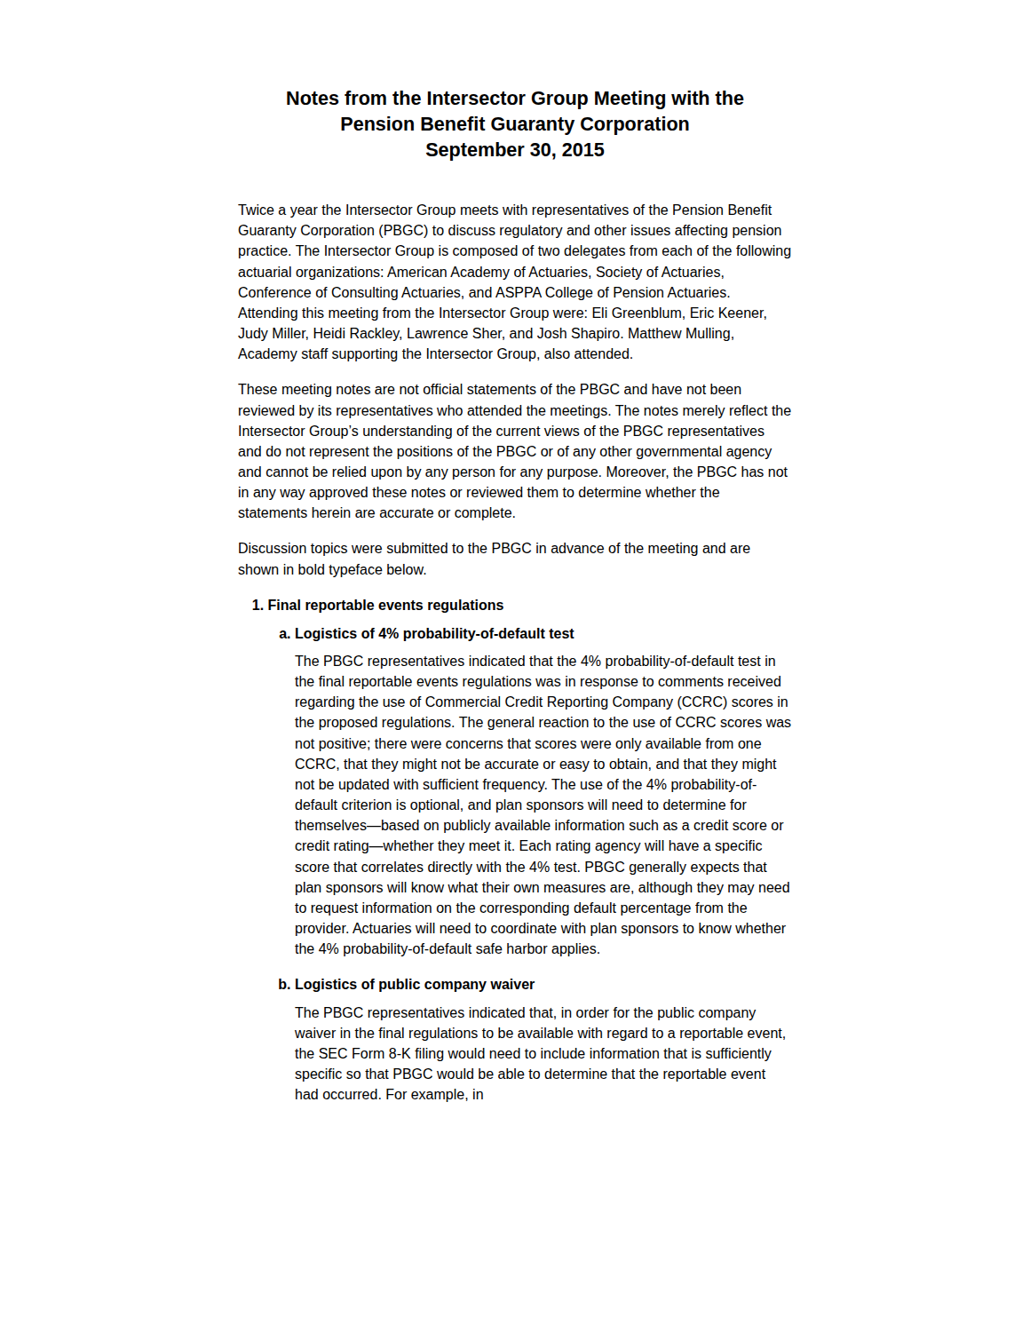Notes from the Intersector Group Meeting with the Pension Benefit Guaranty Corporation September 30, 2015
Twice a year the Intersector Group meets with representatives of the Pension Benefit Guaranty Corporation (PBGC) to discuss regulatory and other issues affecting pension practice. The Intersector Group is composed of two delegates from each of the following actuarial organizations: American Academy of Actuaries, Society of Actuaries, Conference of Consulting Actuaries, and ASPPA College of Pension Actuaries. Attending this meeting from the Intersector Group were: Eli Greenblum, Eric Keener, Judy Miller, Heidi Rackley, Lawrence Sher, and Josh Shapiro. Matthew Mulling, Academy staff supporting the Intersector Group, also attended.
These meeting notes are not official statements of the PBGC and have not been reviewed by its representatives who attended the meetings. The notes merely reflect the Intersector Group’s understanding of the current views of the PBGC representatives and do not represent the positions of the PBGC or of any other governmental agency and cannot be relied upon by any person for any purpose. Moreover, the PBGC has not in any way approved these notes or reviewed them to determine whether the statements herein are accurate or complete.
Discussion topics were submitted to the PBGC in advance of the meeting and are shown in bold typeface below.
Final reportable events regulations
Logistics of 4% probability-of-default test
The PBGC representatives indicated that the 4% probability-of-default test in the final reportable events regulations was in response to comments received regarding the use of Commercial Credit Reporting Company (CCRC) scores in the proposed regulations. The general reaction to the use of CCRC scores was not positive; there were concerns that scores were only available from one CCRC, that they might not be accurate or easy to obtain, and that they might not be updated with sufficient frequency. The use of the 4% probability-of-default criterion is optional, and plan sponsors will need to determine for themselves—based on publicly available information such as a credit score or credit rating—whether they meet it. Each rating agency will have a specific score that correlates directly with the 4% test. PBGC generally expects that plan sponsors will know what their own measures are, although they may need to request information on the corresponding default percentage from the provider. Actuaries will need to coordinate with plan sponsors to know whether the 4% probability-of-default safe harbor applies.
Logistics of public company waiver
The PBGC representatives indicated that, in order for the public company waiver in the final regulations to be available with regard to a reportable event, the SEC Form 8-K filing would need to include information that is sufficiently specific so that PBGC would be able to determine that the reportable event had occurred. For example, in